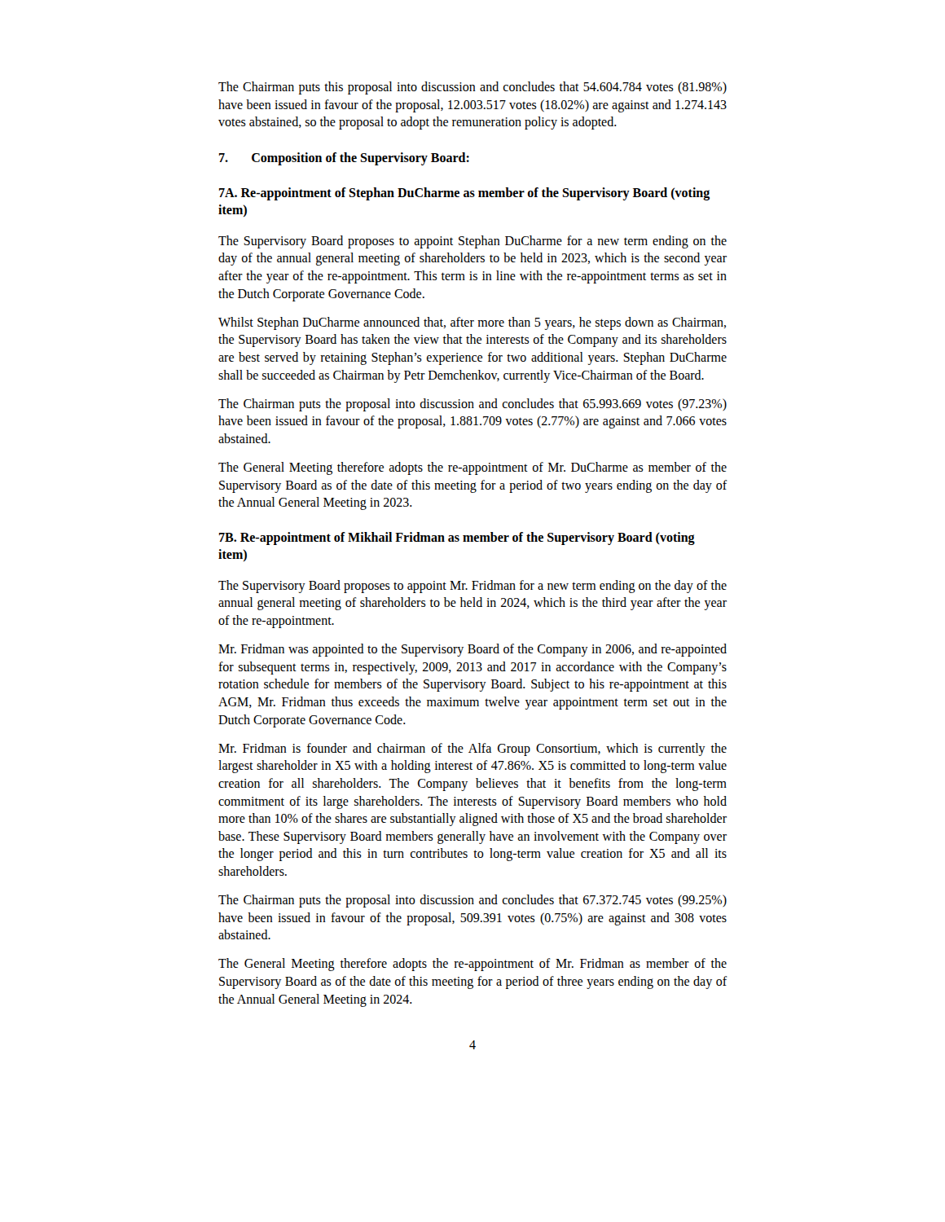The Chairman puts this proposal into discussion and concludes that 54.604.784 votes (81.98%) have been issued in favour of the proposal, 12.003.517 votes (18.02%) are against and 1.274.143 votes abstained, so the proposal to adopt the remuneration policy is adopted.
7. Composition of the Supervisory Board:
7A. Re-appointment of Stephan DuCharme as member of the Supervisory Board (voting item)
The Supervisory Board proposes to appoint Stephan DuCharme for a new term ending on the day of the annual general meeting of shareholders to be held in 2023, which is the second year after the year of the re-appointment. This term is in line with the re-appointment terms as set in the Dutch Corporate Governance Code.
Whilst Stephan DuCharme announced that, after more than 5 years, he steps down as Chairman, the Supervisory Board has taken the view that the interests of the Company and its shareholders are best served by retaining Stephan’s experience for two additional years. Stephan DuCharme shall be succeeded as Chairman by Petr Demchenkov, currently Vice-Chairman of the Board.
The Chairman puts the proposal into discussion and concludes that 65.993.669 votes (97.23%) have been issued in favour of the proposal, 1.881.709 votes (2.77%) are against and 7.066 votes abstained.
The General Meeting therefore adopts the re-appointment of Mr. DuCharme as member of the Supervisory Board as of the date of this meeting for a period of two years ending on the day of the Annual General Meeting in 2023.
7B. Re-appointment of Mikhail Fridman as member of the Supervisory Board (voting item)
The Supervisory Board proposes to appoint Mr. Fridman for a new term ending on the day of the annual general meeting of shareholders to be held in 2024, which is the third year after the year of the re-appointment.
Mr. Fridman was appointed to the Supervisory Board of the Company in 2006, and re-appointed for subsequent terms in, respectively, 2009, 2013 and 2017 in accordance with the Company’s rotation schedule for members of the Supervisory Board. Subject to his re-appointment at this AGM, Mr. Fridman thus exceeds the maximum twelve year appointment term set out in the Dutch Corporate Governance Code.
Mr. Fridman is founder and chairman of the Alfa Group Consortium, which is currently the largest shareholder in X5 with a holding interest of 47.86%. X5 is committed to long-term value creation for all shareholders. The Company believes that it benefits from the long-term commitment of its large shareholders. The interests of Supervisory Board members who hold more than 10% of the shares are substantially aligned with those of X5 and the broad shareholder base. These Supervisory Board members generally have an involvement with the Company over the longer period and this in turn contributes to long-term value creation for X5 and all its shareholders.
The Chairman puts the proposal into discussion and concludes that 67.372.745 votes (99.25%) have been issued in favour of the proposal, 509.391 votes (0.75%) are against and 308 votes abstained.
The General Meeting therefore adopts the re-appointment of Mr. Fridman as member of the Supervisory Board as of the date of this meeting for a period of three years ending on the day of the Annual General Meeting in 2024.
4